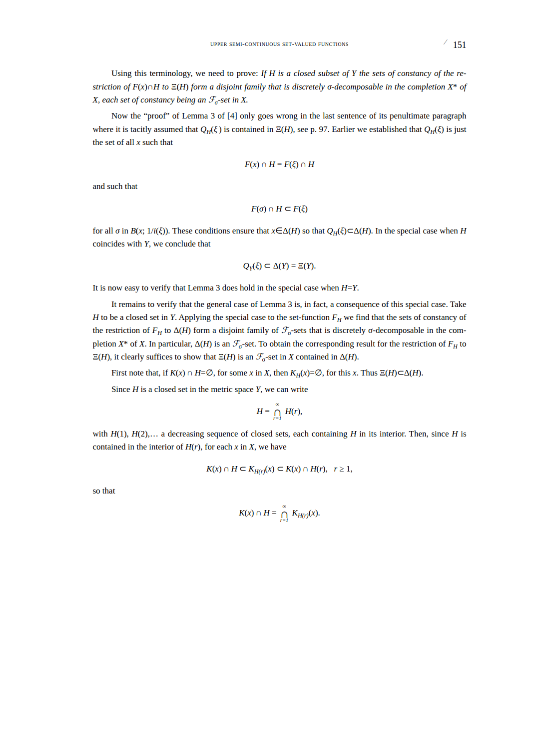upper semi-continuous set-valued functions ⁄ 151
Using this terminology, we need to prove: If H is a closed subset of Y the sets of constancy of the restriction of F(x)∩H to Ξ(H) form a disjoint family that is discretely σ-decomposable in the completion X* of X, each set of constancy being an ℱσ-set in X.
Now the “proof” of Lemma 3 of [4] only goes wrong in the last sentence of its penultimate paragraph where it is tacitly assumed that QH(ξ   ) is contained in Ξ(H), see p. 97. Earlier we established that QH(ξ) is just the set of all x such that
F(x) ∩ H = F(ξ) ∩ H
and such that
F(σ) ∩ H ⊂ F(ξ)
for all σ in B(x; 1/i(ξ)). These conditions ensure that x∈Δ(H) so that QH(ξ)⊂Δ(H). In the special case when H coincides with Y, we conclude that
QY(ξ) ⊂ Δ(Y) = Ξ(Y).
It is now easy to verify that Lemma 3 does hold in the special case when H=Y.
It remains to verify that the general case of Lemma 3 is, in fact, a consequence of this special case. Take H to be a closed set in Y. Applying the special case to the set-function FH we find that the sets of constancy of the restriction of FH to Δ(H) form a disjoint family of ℱσ-sets that is discretely σ-decomposable in the completion X* of X. In particular, Δ(H) is an ℱσ-set. To obtain the corresponding result for the restriction of FH to Ξ(H), it clearly suffices to show that Ξ(H) is an ℱσ-set in X contained in Δ(H).
First note that, if K(x) ∩ H=∅, for some x in X, then KH(x)=∅, for this x. Thus Ξ(H)⊂Δ(H).
Since H is a closed set in the metric space Y, we can write
H = ∞ ∩ r=1 H(r),
with H(1), H(2),… a decreasing sequence of closed sets, each containing H in its interior. Then, since H is contained in the interior of H(r), for each x in X, we have
K(x) ∩ H ⊂ KH(r)(x) ⊂ K(x) ∩ H(r), r ≥ 1,
so that
K(x) ∩ H = ∞ ∩ r=1 KH(r)(x).